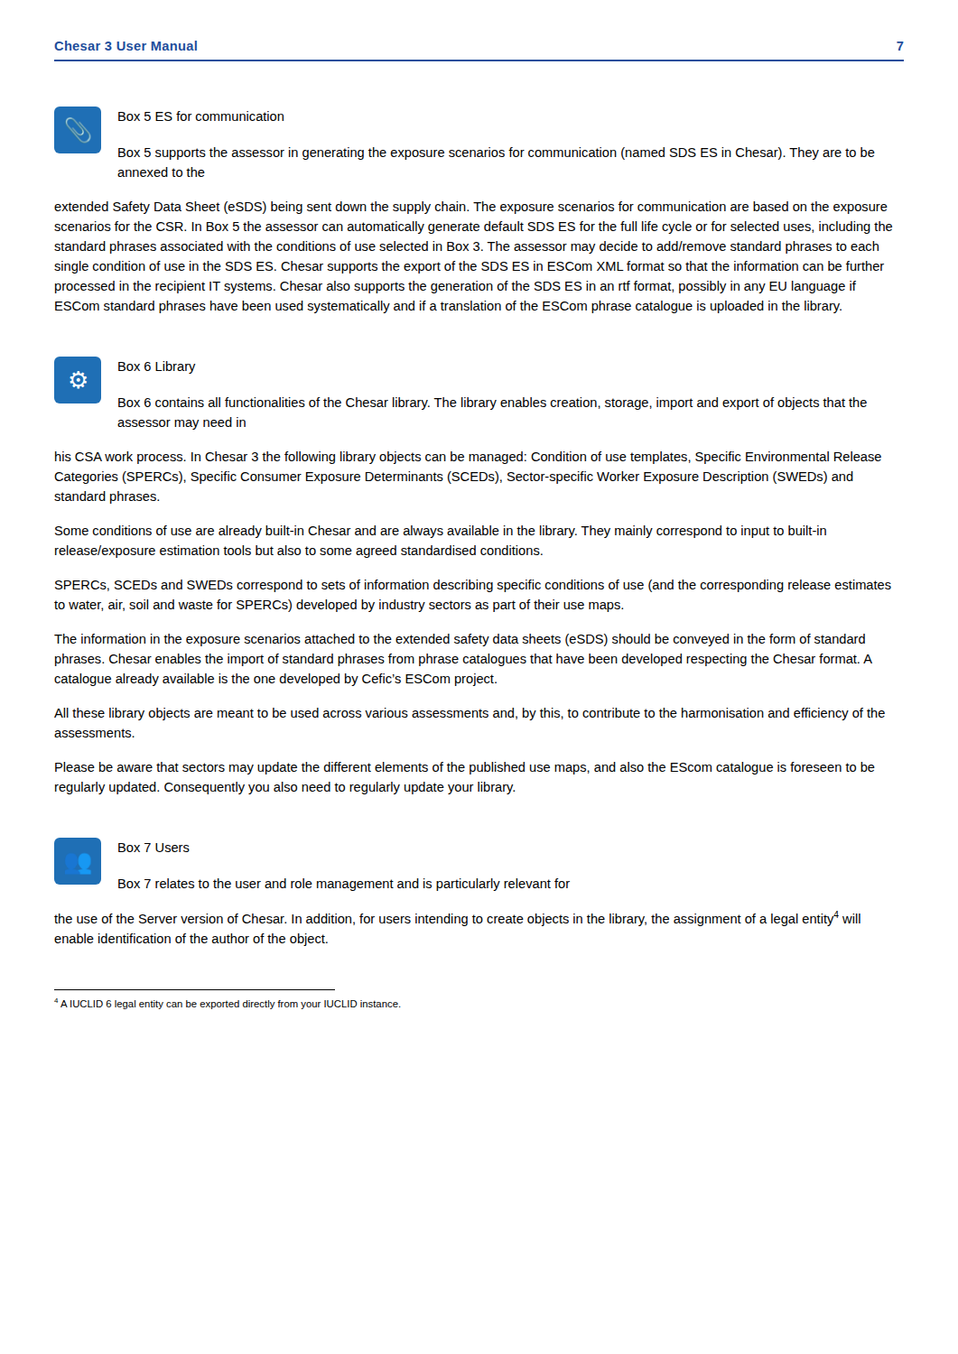Chesar 3 User Manual 7
📎
Box 5 ES for communication
Box 5 supports the assessor in generating the exposure scenarios for communication (named SDS ES in Chesar). They are to be annexed to the
extended Safety Data Sheet (eSDS) being sent down the supply chain. The exposure scenarios for communication are based on the exposure scenarios for the CSR. In Box 5 the assessor can automatically generate default SDS ES for the full life cycle or for selected uses, including the standard phrases associated with the conditions of use selected in Box 3. The assessor may decide to add/remove standard phrases to each single condition of use in the SDS ES. Chesar supports the export of the SDS ES in ESCom XML format so that the information can be further processed in the recipient IT systems. Chesar also supports the generation of the SDS ES in an rtf format, possibly in any EU language if ESCom standard phrases have been used systematically and if a translation of the ESCom phrase catalogue is uploaded in the library.
⚙
Box 6 Library
Box 6 contains all functionalities of the Chesar library. The library enables creation, storage, import and export of objects that the assessor may need in
his CSA work process. In Chesar 3 the following library objects can be managed: Condition of use templates, Specific Environmental Release Categories (SPERCs), Specific Consumer Exposure Determinants (SCEDs), Sector-specific Worker Exposure Description (SWEDs) and standard phrases.
Some conditions of use are already built-in Chesar and are always available in the library. They mainly correspond to input to built-in release/exposure estimation tools but also to some agreed standardised conditions.
SPERCs, SCEDs and SWEDs correspond to sets of information describing specific conditions of use (and the corresponding release estimates to water, air, soil and waste for SPERCs) developed by industry sectors as part of their use maps.
The information in the exposure scenarios attached to the extended safety data sheets (eSDS) should be conveyed in the form of standard phrases. Chesar enables the import of standard phrases from phrase catalogues that have been developed respecting the Chesar format. A catalogue already available is the one developed by Cefic’s ESCom project.
All these library objects are meant to be used across various assessments and, by this, to contribute to the harmonisation and efficiency of the assessments.
Please be aware that sectors may update the different elements of the published use maps, and also the EScom catalogue is foreseen to be regularly updated. Consequently you also need to regularly update your library.
👥
Box 7 Users
Box 7 relates to the user and role management and is particularly relevant for
the use of the Server version of Chesar. In addition, for users intending to create objects in the library, the assignment of a legal entity4 will enable identification of the author of the object.
4 A IUCLID 6 legal entity can be exported directly from your IUCLID instance.